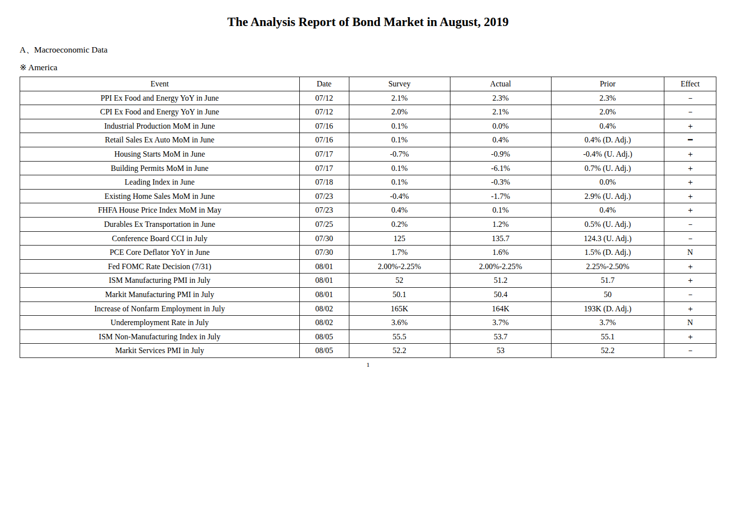The Analysis Report of Bond Market in August, 2019
A、Macroeconomic Data
※ America
| Event | Date | Survey | Actual | Prior | Effect |
| --- | --- | --- | --- | --- | --- |
| PPI Ex Food and Energy YoY in June | 07/12 | 2.1% | 2.3% | 2.3% | － |
| CPI Ex Food and Energy YoY in June | 07/12 | 2.0% | 2.1% | 2.0% | － |
| Industrial Production MoM in June | 07/16 | 0.1% | 0.0% | 0.4% | ＋ |
| Retail Sales Ex Auto MoM in June | 07/16 | 0.1% | 0.4% | 0.4% (D. Adj.) | ━ |
| Housing Starts MoM in June | 07/17 | -0.7% | -0.9% | -0.4% (U. Adj.) | ＋ |
| Building Permits MoM in June | 07/17 | 0.1% | -6.1% | 0.7% (U. Adj.) | ＋ |
| Leading Index in June | 07/18 | 0.1% | -0.3% | 0.0% | ＋ |
| Existing Home Sales MoM in June | 07/23 | -0.4% | -1.7% | 2.9% (U. Adj.) | ＋ |
| FHFA House Price Index MoM in May | 07/23 | 0.4% | 0.1% | 0.4% | ＋ |
| Durables Ex Transportation in June | 07/25 | 0.2% | 1.2% | 0.5% (U. Adj.) | － |
| Conference Board CCI in July | 07/30 | 125 | 135.7 | 124.3 (U. Adj.) | － |
| PCE Core Deflator YoY in June | 07/30 | 1.7% | 1.6% | 1.5% (D. Adj.) | N |
| Fed FOMC Rate Decision (7/31) | 08/01 | 2.00%-2.25% | 2.00%-2.25% | 2.25%-2.50% | ＋ |
| ISM Manufacturing PMI in July | 08/01 | 52 | 51.2 | 51.7 | ＋ |
| Markit Manufacturing PMI in July | 08/01 | 50.1 | 50.4 | 50 | － |
| Increase of Nonfarm Employment in July | 08/02 | 165K | 164K | 193K (D. Adj.) | ＋ |
| Underemployment Rate in July | 08/02 | 3.6% | 3.7% | 3.7% | N |
| ISM Non-Manufacturing Index in July | 08/05 | 55.5 | 53.7 | 55.1 | ＋ |
| Markit Services PMI in July | 08/05 | 52.2 | 53 | 52.2 | － |
1